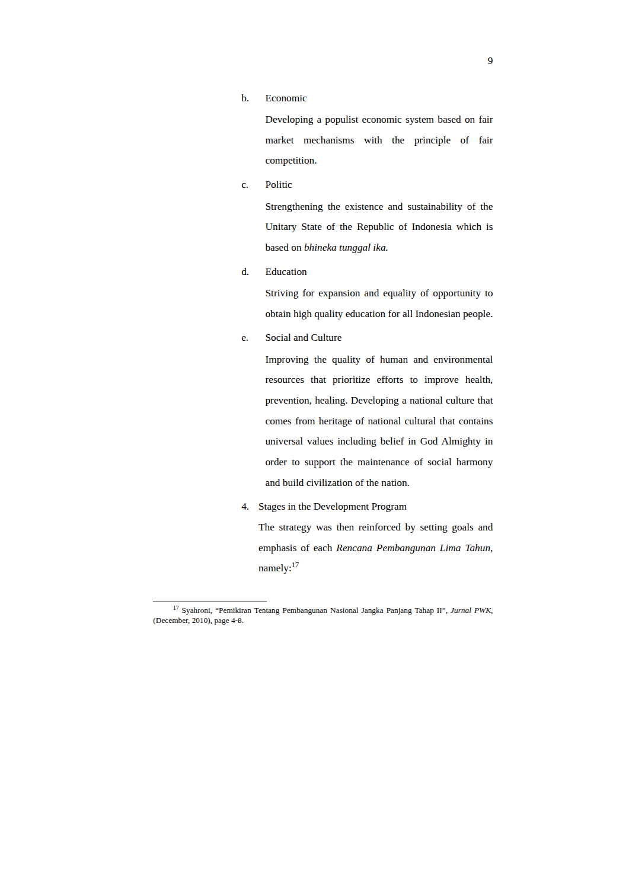9
b.
Economic
Developing a populist economic system based on fair market mechanisms with the principle of fair competition.
c.
Politic
Strengthening the existence and sustainability of the Unitary State of the Republic of Indonesia which is based on bhineka tunggal ika.
d.
Education
Striving for expansion and equality of opportunity to obtain high quality education for all Indonesian people.
e.
Social and Culture
Improving the quality of human and environmental resources that prioritize efforts to improve health, prevention, healing. Developing a national culture that comes from heritage of national cultural that contains universal values including belief in God Almighty in order to support the maintenance of social harmony and build civilization of the nation.
4.
Stages in the Development Program
The strategy was then reinforced by setting goals and emphasis of each Rencana Pembangunan Lima Tahun, namely:17
17 Syahroni, “Pemikiran Tentang Pembangunan Nasional Jangka Panjang Tahap II”, Jurnal PWK, (December, 2010), page 4-8.